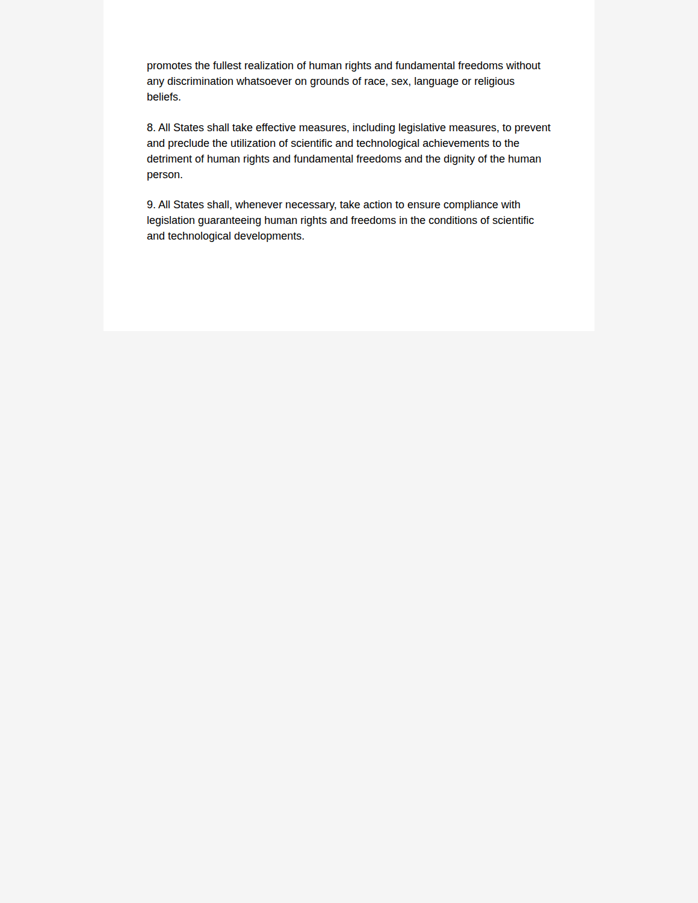promotes the fullest realization of human rights and fundamental freedoms without any discrimination whatsoever on grounds of race, sex, language or religious beliefs.
8. All States shall take effective measures, including legislative measures, to prevent and preclude the utilization of scientific and technological achievements to the detriment of human rights and fundamental freedoms and the dignity of the human person.
9. All States shall, whenever necessary, take action to ensure compliance with legislation guaranteeing human rights and freedoms in the conditions of scientific and technological developments.